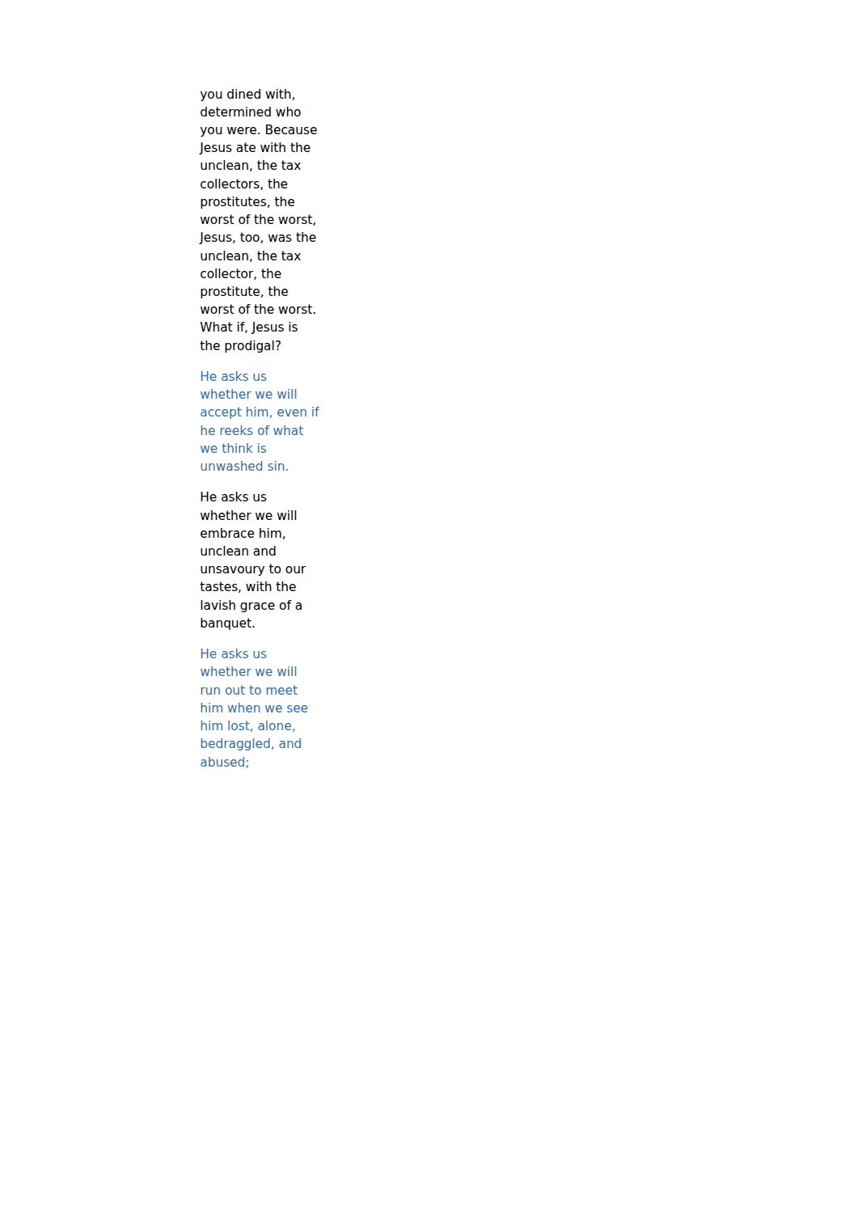you dined with, determined who you were. Because Jesus ate with the unclean, the tax collectors, the prostitutes, the worst of the worst, Jesus, too, was the unclean, the tax collector, the prostitute, the worst of the worst. What if, Jesus is the prodigal?
He asks us whether we will accept him, even if he reeks of what we think is unwashed sin.
He asks us whether we will embrace him, unclean and unsavoury to our tastes, with the lavish grace of a banquet.
He asks us whether we will run out to meet him when we see him lost, alone, bedraggled, and abused;